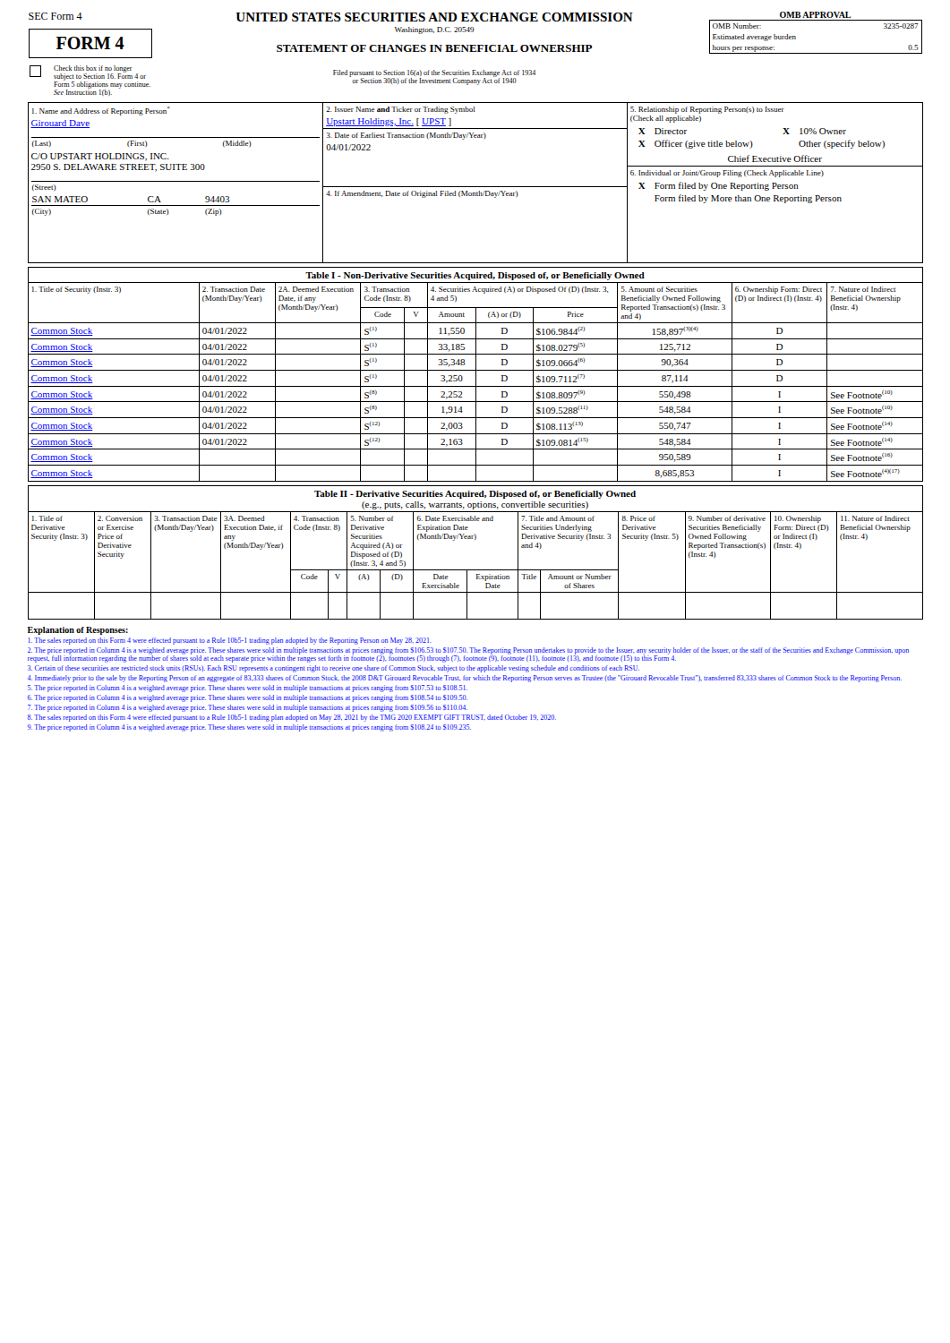| SEC Form 4 FORM 4 | UNITED STATES SECURITIES AND EXCHANGE COMMISSION Washington, D.C. 20549 STATEMENT OF CHANGES IN BENEFICIAL OWNERSHIP | OMB APPROVAL / OMB Number: / 3235-0287 / / Estimated average burden / / hours per response: / 0.5 / |
| / / Check this box if no longer subject to Section 16. Form 4 or Form 5 obligations may continue. See Instruction 1(b). / | Filed pursuant to Section 16(a) of the Securities Exchange Act of 1934 or Section 30(h) of the Investment Company Act of 1940 | |
| 1. Name and Address of Reporting Person * Girouard Dave / (Last) / (First) / (Middle) / C/O UPSTART HOLDINGS, INC. 2950 S. DELAWARE STREET, SUITE 300 / (Street) / / SAN MATEO / CA / 94403 / / (City) / (State) / (Zip) / | / 2. Issuer Name and Ticker or Trading Symbol Upstart Holdings, Inc. [ UPST ] / / 3. Date of Earliest Transaction (Month/Day/Year) 04/01/2022 / / 4. If Amendment, Date of Original Filed (Month/Day/Year) / | / 5. Relationship of Reporting Person(s) to Issuer (Check all applicable) / X / Director / X / 10% Owner / / X / Officer (give title below) / / Other (specify below) / Chief Executive Officer / / 6. Individual or Joint/Group Filing (Check Applicable Line) / X / Form filed by One Reporting Person / / / Form filed by More than One Reporting Person / / |
| Table I - Non-Derivative Securities Acquired, Disposed of, or Beneficially Owned |
| 1. Title of Security (Instr. 3) | 2. Transaction Date (Month/Day/Year) | 2A. Deemed Execution Date, if any (Month/Day/Year) | 3. Transaction Code (Instr. 8) | 4. Securities Acquired (A) or Disposed Of (D) (Instr. 3, 4 and 5) | 5. Amount of Securities Beneficially Owned Following Reported Transaction(s) (Instr. 3 and 4) | 6. Ownership Form: Direct (D) or Indirect (I) (Instr. 4) | 7. Nature of Indirect Beneficial Ownership (Instr. 4) |
| Code | V | Amount | (A) or (D) | Price |
| Common Stock | 04/01/2022 | | S (1) | | 11,550 | D | $106.9844 (2) | 158,897 (3)(4) | D | |
| Common Stock | 04/01/2022 | | S (1) | | 33,185 | D | $108.0279 (5) | 125,712 | D | |
| Common Stock | 04/01/2022 | | S (1) | | 35,348 | D | $109.0664 (6) | 90,364 | D | |
| Common Stock | 04/01/2022 | | S (1) | | 3,250 | D | $109.7112 (7) | 87,114 | D | |
| Common Stock | 04/01/2022 | | S (8) | | 2,252 | D | $108.8097 (9) | 550,498 | I | See Footnote (10) |
| Common Stock | 04/01/2022 | | S (8) | | 1,914 | D | $109.5288 (11) | 548,584 | I | See Footnote (10) |
| Common Stock | 04/01/2022 | | S (12) | | 2,003 | D | $108.113 (13) | 550,747 | I | See Footnote (14) |
| Common Stock | 04/01/2022 | | S (12) | | 2,163 | D | $109.0814 (15) | 548,584 | I | See Footnote (14) |
| Common Stock | | | | | | | | 950,589 | I | See Footnote (16) |
| Common Stock | | | | | | | | 8,685,853 | I | See Footnote (4)(17) |
| Table II - Derivative Securities Acquired, Disposed of, or Beneficially Owned (e.g., puts, calls, warrants, options, convertible securities) |
| 1. Title of Derivative Security (Instr. 3) | 2. Conversion or Exercise Price of Derivative Security | 3. Transaction Date (Month/Day/Year) | 3A. Deemed Execution Date, if any (Month/Day/Year) | 4. Transaction Code (Instr. 8) | 5. Number of Derivative Securities Acquired (A) or Disposed of (D) (Instr. 3, 4 and 5) | 6. Date Exercisable and Expiration Date (Month/Day/Year) | 7. Title and Amount of Securities Underlying Derivative Security (Instr. 3 and 4) | 8. Price of Derivative Security (Instr. 5) | 9. Number of derivative Securities Beneficially Owned Following Reported Transaction(s) (Instr. 4) | 10. Ownership Form: Direct (D) or Indirect (I) (Instr. 4) | 11. Nature of Indirect Beneficial Ownership (Instr. 4) |
| Code | V | (A) | (D) | Date Exercisable | Expiration Date | Title | Amount or Number of Shares |
Explanation of Responses:
1. The sales reported on this Form 4 were effected pursuant to a Rule 10b5-1 trading plan adopted by the Reporting Person on May 28, 2021.
2. The price reported in Column 4 is a weighted average price. These shares were sold in multiple transactions at prices ranging from $106.53 to $107.50. The Reporting Person undertakes to provide to the Issuer, any security holder of the Issuer, or the staff of the Securities and Exchange Commission, upon request, full information regarding the number of shares sold at each separate price within the ranges set forth in footnote (2), footnotes (5) through (7), footnote (9), footnote (11), footnote (13), and footnote (15) to this Form 4.
3. Certain of these securities are restricted stock units (RSUs). Each RSU represents a contingent right to receive one share of Common Stock, subject to the applicable vesting schedule and conditions of each RSU.
4. Immediately prior to the sale by the Reporting Person of an aggregate of 83,333 shares of Common Stock, the 2008 D&T Girouard Revocable Trust, for which the Reporting Person serves as Trustee (the "Girouard Revocable Trust"), transferred 83,333 shares of Common Stock to the Reporting Person.
5. The price reported in Column 4 is a weighted average price. These shares were sold in multiple transactions at prices ranging from $107.53 to $108.51.
6. The price reported in Column 4 is a weighted average price. These shares were sold in multiple transactions at prices ranging from $108.54 to $109.50.
7. The price reported in Column 4 is a weighted average price. These shares were sold in multiple transactions at prices ranging from $109.56 to $110.04.
8. The sales reported on this Form 4 were effected pursuant to a Rule 10b5-1 trading plan adopted on May 28, 2021 by the TMG 2020 EXEMPT GIFT TRUST, dated October 19, 2020.
9. The price reported in Column 4 is a weighted average price. These shares were sold in multiple transactions at prices ranging from $108.24 to $109.235.